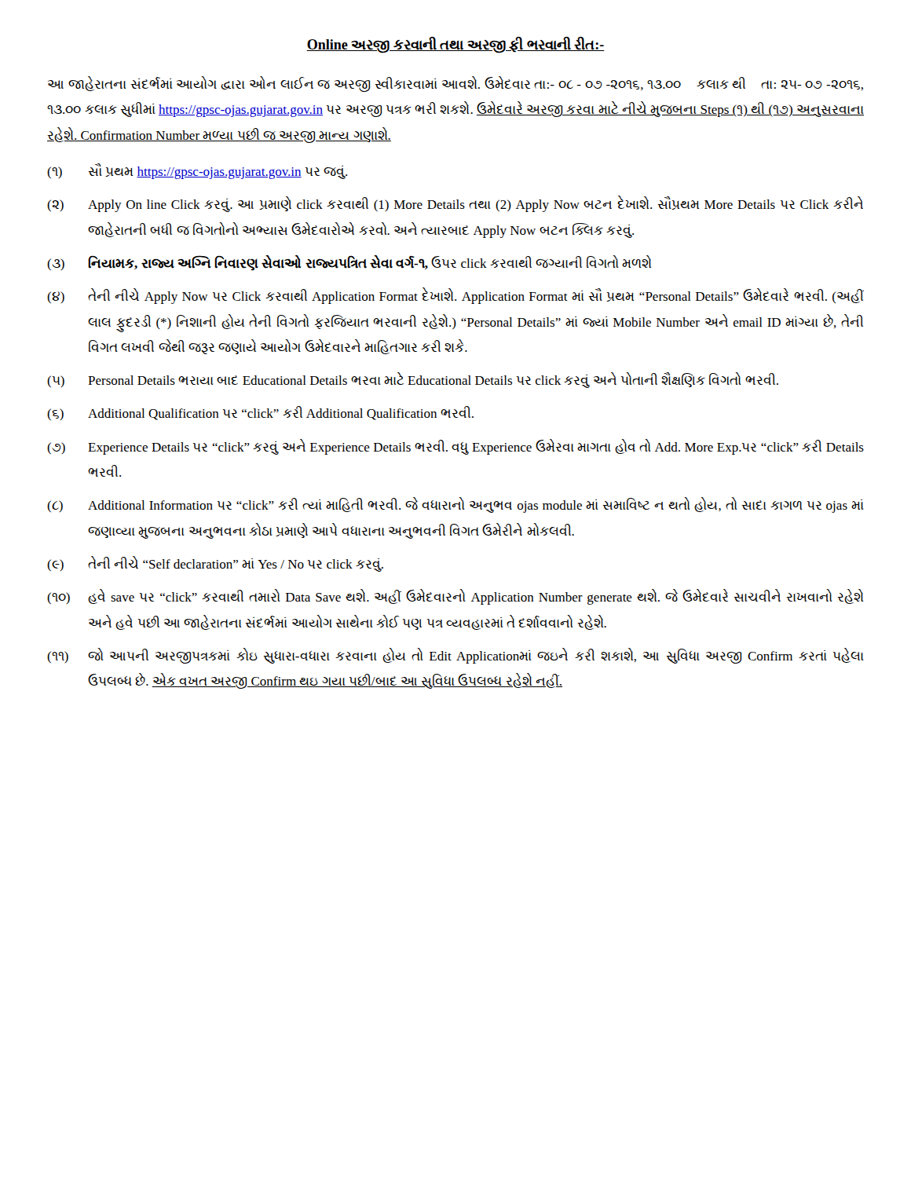Online અરજી કરવાની તથા અરજી ફી ભરવાની રીત:-
આ જાહેરાતના સંદર્ભમાં આયોગ દ્વારા ઓન લાઈન જ અરજી સ્વીકારવામાં આવશે. ઉમેદવાર તા:- ૦૮ - ૦૭ -૨૦૧૬, ૧૩.૦૦ કલાક થી તા: ૨૫- ૦૭ -૨૦૧૬, ૧૩.૦૦ કલાક સુધીમાં https://gpsc-ojas.gujarat.gov.in પર અરજી પત્રક ભરી શકશે. ઉમેદવારે અરજી કરવા માટે નીચે મુજબના Steps (૧) થી (૧૭) અનુસરવાના રહેશે. Confirmation Number મળ્યા પછી જ અરજી માન્ય ગણાશે.
(૧) સૌ પ્રથમ https://gpsc-ojas.gujarat.gov.in પર જવું.
(૨) Apply On line Click કરવું. આ પ્રમાણે click કરવાથી (1) More Details તથા (2) Apply Now બટન દેખાશે. સૌપ્રથમ More Details પર Click કરીને જાહેરાતની બધી જ વિગતોનો અભ્યાસ ઉમેદવારોએ કરવો. અને ત્યારબાદ Apply Now બટન ક્લિક કરવું.
(૩) નિયામક, રાજ્ય અગ્નિ નિવારણ સેવાઓ રાજ્યપત્રિત સેવા વર્ગ-૧, ઉપર click કરવાથી જગ્યાની વિગતો મળશે
(૪) તેની નીચે Apply Now પર Click કરવાથી Application Format દેખાશે. Application Format માં સૌ પ્રથમ “Personal Details” ઉમેદવારે ભરવી. (અહીં લાલ ફુદરડી (*) નિશાની હોય તેની વિગતો ફરજિયાત ભરવાની રહેશે.) “Personal Details” માં જ્યાં Mobile Number અને email ID માંગ્યા છે, તેની વિગત લખવી જેથી જરૂર જણાયે આયોગ ઉમેદવારને માહિતગાર કરી શકે.
(૫) Personal Details ભરાયા બાદ Educational Details ભરવા માટે Educational Details પર click કરવું અને પોતાની શૈક્ષણિક વિગતો ભરવી.
(૬) Additional Qualification પર “click” કરી Additional Qualification ભરવી.
(૭) Experience Details પર “click” કરવું અને Experience Details ભરવી. વધુ Experience ઉમેરવા માગતા હોવ તો Add. More Exp.પર “click” કરી Details ભરવી.
(૮) Additional Information પર “click” કરી ત્યાં માહિતી ભરવી. જે વધારાનો અનુભવ ojas module માં સમાવિષ્ટ ન થતો હોય, તો સાદા કાગળ પર ojas માં જણાવ્યા મુજબના અનુભવના કોઠા પ્રમાણે આપે વધારાના અનુભવની વિગત ઉમેરીને મોકલવી.
(૯) તેની નીચે “Self declaration” માં Yes / No પર click કરવું.
(૧૦) હવે save પર “click” કરવાથી તમારો Data Save થશે. અહીં ઉમેદવારનો Application Number generate થશે. જે ઉમેદવારે સાચવીને રાખવાનો રહેશે અને હવે પછી આ જાહેરાતના સંદર્ભમાં આયોગ સાથેના કોઈ પણ પત્ર વ્યવહારમાં તે દર્શાવવાનો રહેશે.
(૧૧) જો આપની અરજીપત્રકમાં કોઇ સુધારા-વધારા કરવાના હોય તો Edit Applicationમાં જઇને કરી શકાશે, આ સુવિધા અરજી Confirm કરતાં પહેલા ઉપલબ્ધ છે. એક વખત અરજી Confirm થઇ ગયા પછી/બાદ આ સુવિધા ઉપલબ્ધ રહેશે નહીં.